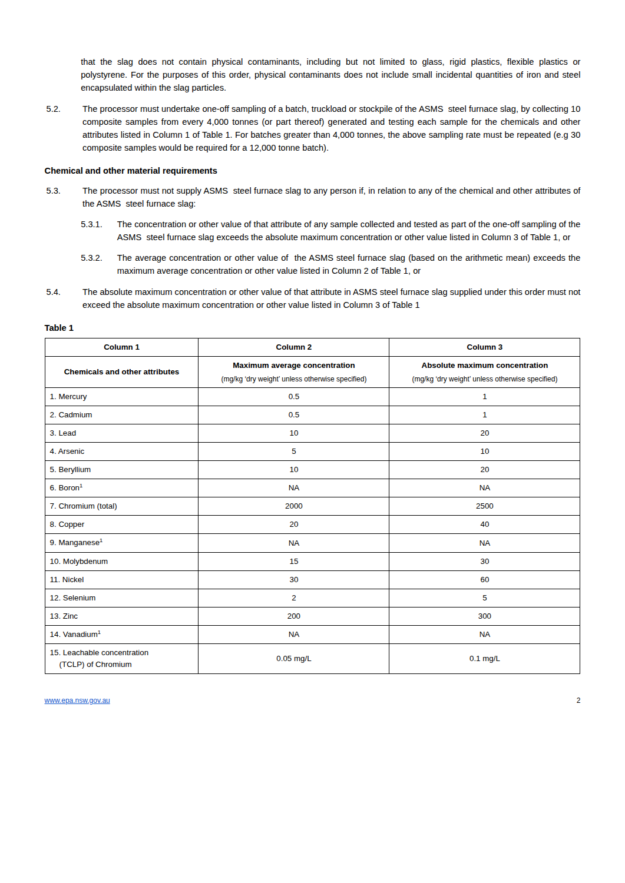that the slag does not contain physical contaminants, including but not limited to glass, rigid plastics, flexible plastics or polystyrene. For the purposes of this order, physical contaminants does not include small incidental quantities of iron and steel encapsulated within the slag particles.
5.2.
The processor must undertake one-off sampling of a batch, truckload or stockpile of the ASMS steel furnace slag, by collecting 10 composite samples from every 4,000 tonnes (or part thereof) generated and testing each sample for the chemicals and other attributes listed in Column 1 of Table 1. For batches greater than 4,000 tonnes, the above sampling rate must be repeated (e.g 30 composite samples would be required for a 12,000 tonne batch).
Chemical and other material requirements
5.3.
The processor must not supply ASMS steel furnace slag to any person if, in relation to any of the chemical and other attributes of the ASMS steel furnace slag:
5.3.1.
The concentration or other value of that attribute of any sample collected and tested as part of the one-off sampling of the ASMS steel furnace slag exceeds the absolute maximum concentration or other value listed in Column 3 of Table 1, or
5.3.2.
The average concentration or other value of the ASMS steel furnace slag (based on the arithmetic mean) exceeds the maximum average concentration or other value listed in Column 2 of Table 1, or
5.4.
The absolute maximum concentration or other value of that attribute in ASMS steel furnace slag supplied under this order must not exceed the absolute maximum concentration or other value listed in Column 3 of Table 1
Table 1
| Column 1 | Column 2 | Column 3 |
| --- | --- | --- |
| Chemicals and other attributes | Maximum average concentration (mg/kg ‘dry weight’ unless otherwise specified) | Absolute maximum concentration (mg/kg ‘dry weight’ unless otherwise specified) |
| 1. Mercury | 0.5 | 1 |
| 2. Cadmium | 0.5 | 1 |
| 3. Lead | 10 | 20 |
| 4. Arsenic | 5 | 10 |
| 5. Beryllium | 10 | 20 |
| 6. Boron 1 | NA | NA |
| 7. Chromium (total) | 2000 | 2500 |
| 8. Copper | 20 | 40 |
| 9. Manganese 1 | NA | NA |
| 10. Molybdenum | 15 | 30 |
| 11. Nickel | 30 | 60 |
| 12. Selenium | 2 | 5 |
| 13. Zinc | 200 | 300 |
| 14. Vanadium 1 | NA | NA |
| 15. Leachable concentration (TCLP) of Chromium | 0.05 mg/L | 0.1 mg/L |
www.epa.nsw.gov.au 2